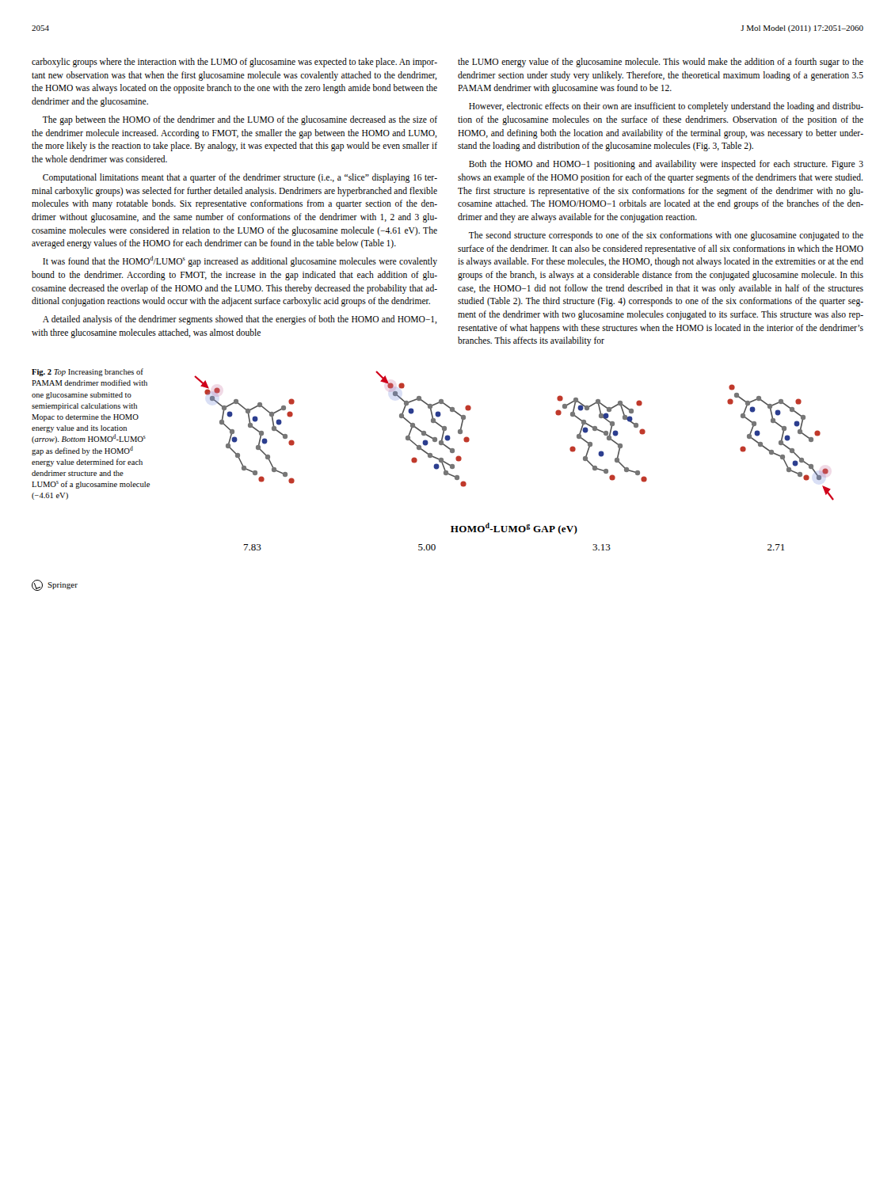2054
J Mol Model (2011) 17:2051–2060
carboxylic groups where the interaction with the LUMO of glucosamine was expected to take place. An important new observation was that when the first glucosamine molecule was covalently attached to the dendrimer, the HOMO was always located on the opposite branch to the one with the zero length amide bond between the dendrimer and the glucosamine.
The gap between the HOMO of the dendrimer and the LUMO of the glucosamine decreased as the size of the dendrimer molecule increased. According to FMOT, the smaller the gap between the HOMO and LUMO, the more likely is the reaction to take place. By analogy, it was expected that this gap would be even smaller if the whole dendrimer was considered.
Computational limitations meant that a quarter of the dendrimer structure (i.e., a “slice” displaying 16 terminal carboxylic groups) was selected for further detailed analysis. Dendrimers are hyperbranched and flexible molecules with many rotatable bonds. Six representative conformations from a quarter section of the dendrimer without glucosamine, and the same number of conformations of the dendrimer with 1, 2 and 3 glucosamine molecules were considered in relation to the LUMO of the glucosamine molecule (−4.61 eV). The averaged energy values of the HOMO for each dendrimer can be found in the table below (Table 1).
It was found that the HOMOd/LUMOs gap increased as additional glucosamine molecules were covalently bound to the dendrimer. According to FMOT, the increase in the gap indicated that each addition of glucosamine decreased the overlap of the HOMO and the LUMO. This thereby decreased the probability that additional conjugation reactions would occur with the adjacent surface carboxylic acid groups of the dendrimer.
A detailed analysis of the dendrimer segments showed that the energies of both the HOMO and HOMO−1, with three glucosamine molecules attached, was almost double
the LUMO energy value of the glucosamine molecule. This would make the addition of a fourth sugar to the dendrimer section under study very unlikely. Therefore, the theoretical maximum loading of a generation 3.5 PAMAM dendrimer with glucosamine was found to be 12.
However, electronic effects on their own are insufficient to completely understand the loading and distribution of the glucosamine molecules on the surface of these dendrimers. Observation of the position of the HOMO, and defining both the location and availability of the terminal group, was necessary to better understand the loading and distribution of the glucosamine molecules (Fig. 3, Table 2).
Both the HOMO and HOMO−1 positioning and availability were inspected for each structure. Figure 3 shows an example of the HOMO position for each of the quarter segments of the dendrimers that were studied. The first structure is representative of the six conformations for the segment of the dendrimer with no glucosamine attached. The HOMO/HOMO−1 orbitals are located at the end groups of the branches of the dendrimer and they are always available for the conjugation reaction.
The second structure corresponds to one of the six conformations with one glucosamine conjugated to the surface of the dendrimer. It can also be considered representative of all six conformations in which the HOMO is always available. For these molecules, the HOMO, though not always located in the extremities or at the end groups of the branch, is always at a considerable distance from the conjugated glucosamine molecule. In this case, the HOMO−1 did not follow the trend described in that it was only available in half of the structures studied (Table 2). The third structure (Fig. 4) corresponds to one of the six conformations of the quarter segment of the dendrimer with two glucosamine molecules conjugated to its surface. This structure was also representative of what happens with these structures when the HOMO is located in the interior of the dendrimer’s branches. This affects its availability for
Fig. 2 Top Increasing branches of PAMAM dendrimer modified with one glucosamine submitted to semiempirical calculations with Mopac to determine the HOMO energy value and its location (arrow). Bottom HOMOd-LUMOs gap as defined by the HOMOd energy value determined for each dendrimer structure and the LUMOs of a glucosamine molecule (−4.61 eV)
HOMOd-LUMOg GAP (eV)
7.83 5.00 3.13 2.71
Springer